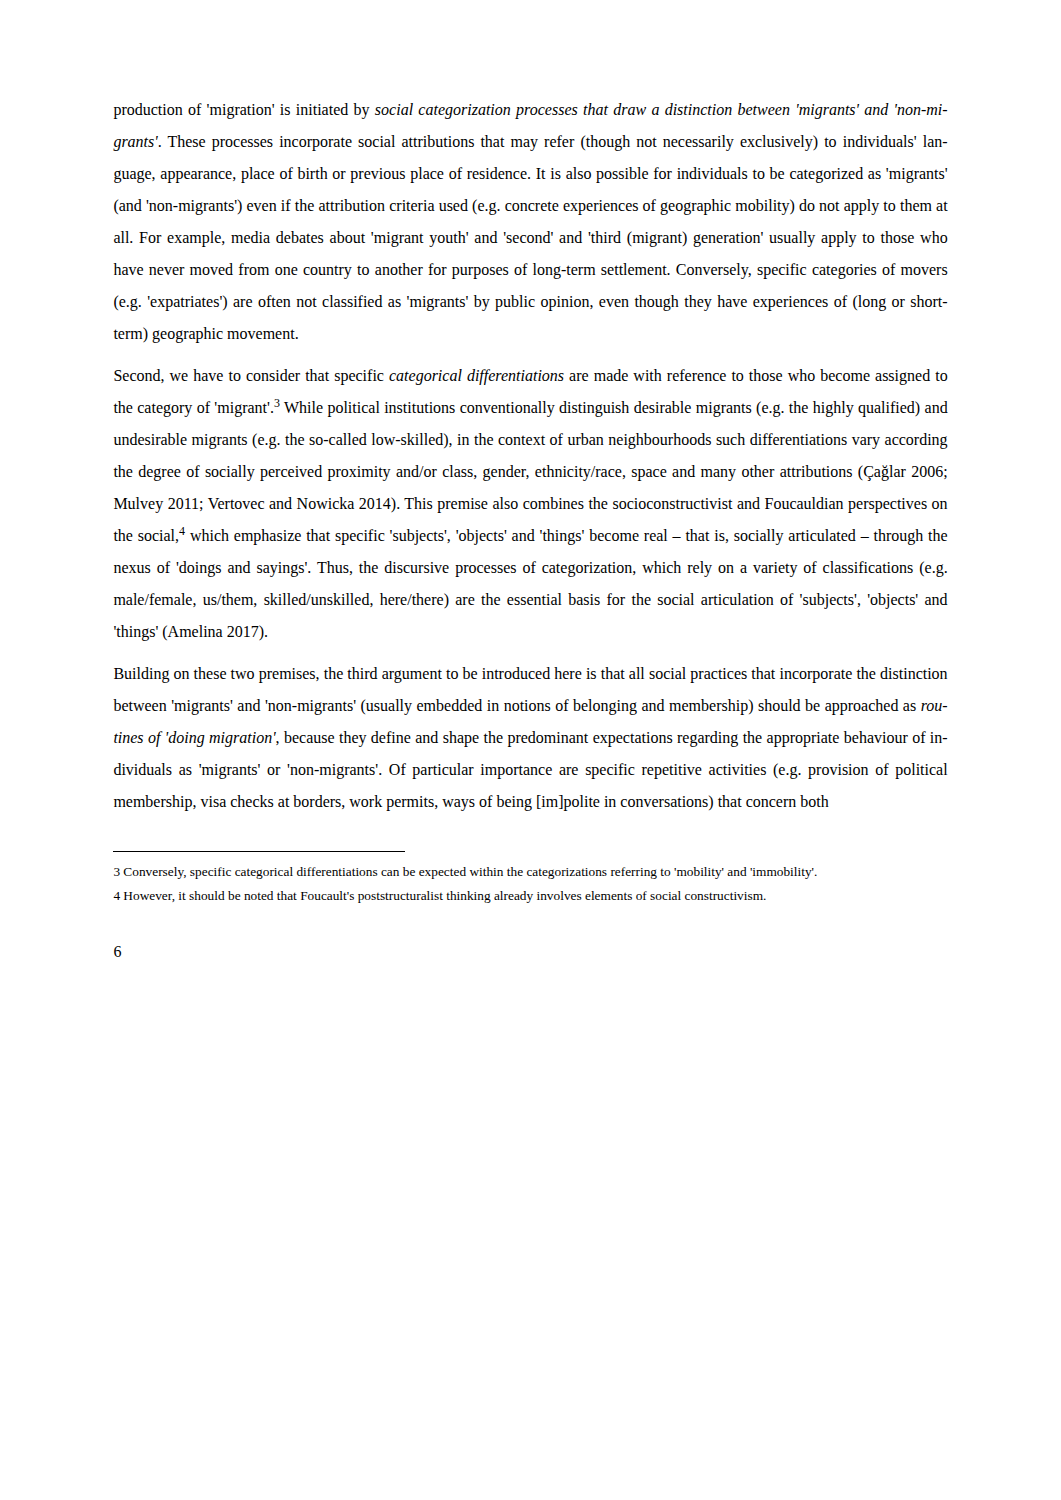production of 'migration' is initiated by social categorization processes that draw a distinction between 'migrants' and 'non-migrants'. These processes incorporate social attributions that may refer (though not necessarily exclusively) to individuals' language, appearance, place of birth or previous place of residence. It is also possible for individuals to be categorized as 'migrants' (and 'non-migrants') even if the attribution criteria used (e.g. concrete experiences of geographic mobility) do not apply to them at all. For example, media debates about 'migrant youth' and 'second' and 'third (migrant) generation' usually apply to those who have never moved from one country to another for purposes of long-term settlement. Conversely, specific categories of movers (e.g. 'expatriates') are often not classified as 'migrants' by public opinion, even though they have experiences of (long or short-term) geographic movement.
Second, we have to consider that specific categorical differentiations are made with reference to those who become assigned to the category of 'migrant'.3 While political institutions conventionally distinguish desirable migrants (e.g. the highly qualified) and undesirable migrants (e.g. the so-called low-skilled), in the context of urban neighbourhoods such differentiations vary according the degree of socially perceived proximity and/or class, gender, ethnicity/race, space and many other attributions (Çağlar 2006; Mulvey 2011; Vertovec and Nowicka 2014). This premise also combines the socioconstructivist and Foucauldian perspectives on the social,4 which emphasize that specific 'subjects', 'objects' and 'things' become real – that is, socially articulated – through the nexus of 'doings and sayings'. Thus, the discursive processes of categorization, which rely on a variety of classifications (e.g. male/female, us/them, skilled/unskilled, here/there) are the essential basis for the social articulation of 'subjects', 'objects' and 'things' (Amelina 2017).
Building on these two premises, the third argument to be introduced here is that all social practices that incorporate the distinction between 'migrants' and 'non-migrants' (usually embedded in notions of belonging and membership) should be approached as routines of 'doing migration', because they define and shape the predominant expectations regarding the appropriate behaviour of individuals as 'migrants' or 'non-migrants'. Of particular importance are specific repetitive activities (e.g. provision of political membership, visa checks at borders, work permits, ways of being [im]polite in conversations) that concern both
3 Conversely, specific categorical differentiations can be expected within the categorizations referring to 'mobility' and 'immobility'.
4 However, it should be noted that Foucault's poststructuralist thinking already involves elements of social constructivism.
6